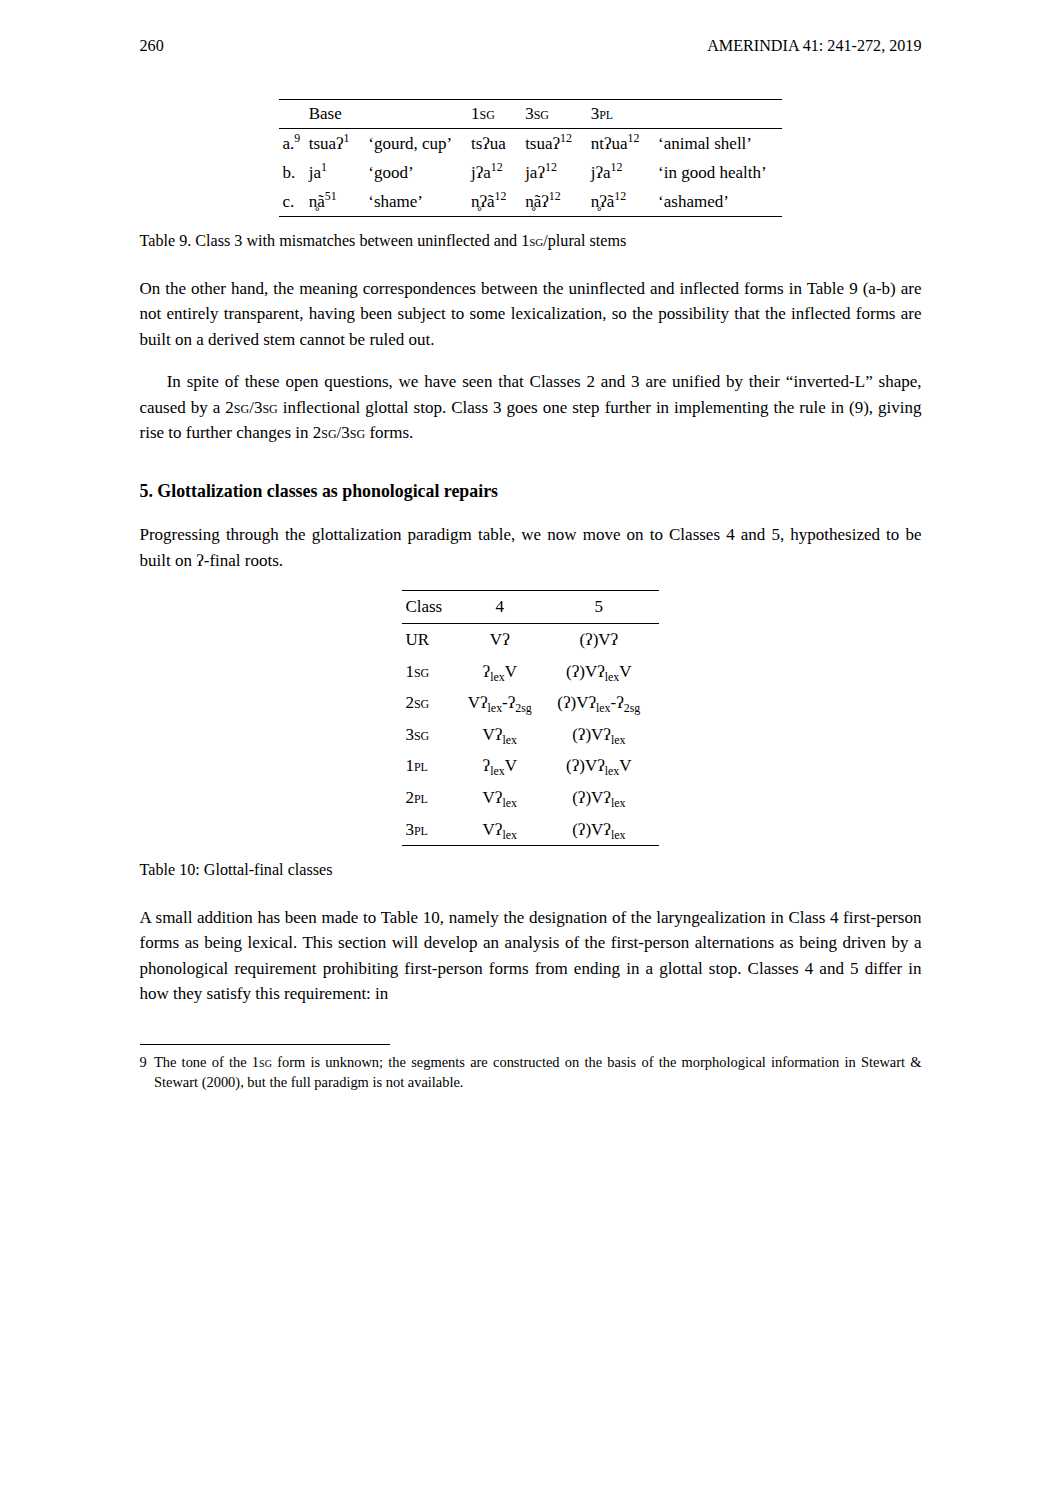260 AMERINDIA 41: 241-272, 2019
| | Base | | 1 sg | 3 sg | 3 pl | |
| --- | --- | --- | --- | --- | --- | --- |
| a. 9 | tsuaʔ 1 | ‘gourd, cup’ | tsʔua | tsuaʔ 12 | ntʔua 12 | ‘animal shell’ |
| b. | ja 1 | ‘good’ | jʔa 12 | jaʔ 12 | jʔa 12 | ‘in good health’ |
| c. | n̥ã 51 | ‘shame’ | n̥ʔã 12 | n̥ãʔ 12 | n̥ʔã 12 | ‘ashamed’ |
Table 9. Class 3 with mismatches between uninflected and 1sg/plural stems
On the other hand, the meaning correspondences between the uninflected and inflected forms in Table 9 (a-b) are not entirely transparent, having been subject to some lexicalization, so the possibility that the inflected forms are built on a derived stem cannot be ruled out.
In spite of these open questions, we have seen that Classes 2 and 3 are unified by their “inverted-L” shape, caused by a 2sg/3sg inflectional glottal stop. Class 3 goes one step further in implementing the rule in (9), giving rise to further changes in 2sg/3sg forms.
5. Glottalization classes as phonological repairs
Progressing through the glottalization paradigm table, we now move on to Classes 4 and 5, hypothesized to be built on ʔ-final roots.
| Class | 4 | 5 |
| --- | --- | --- |
| UR | Vʔ | (ʔ)Vʔ |
| 1 sg | ʔ lex V | (ʔ)Vʔ lex V |
| 2 sg | Vʔ lex -ʔ 2sg | (ʔ)Vʔ lex -ʔ 2sg |
| 3 sg | Vʔ lex | (ʔ)Vʔ lex |
| 1 pl | ʔ lex V | (ʔ)Vʔ lex V |
| 2 pl | Vʔ lex | (ʔ)Vʔ lex |
| 3 pl | Vʔ lex | (ʔ)Vʔ lex |
Table 10: Glottal-final classes
A small addition has been made to Table 10, namely the designation of the laryngealization in Class 4 first-person forms as being lexical. This section will develop an analysis of the first-person alternations as being driven by a phonological requirement prohibiting first-person forms from ending in a glottal stop. Classes 4 and 5 differ in how they satisfy this requirement: in
9 The tone of the 1sg form is unknown; the segments are constructed on the basis of the morphological information in Stewart & Stewart (2000), but the full paradigm is not available.